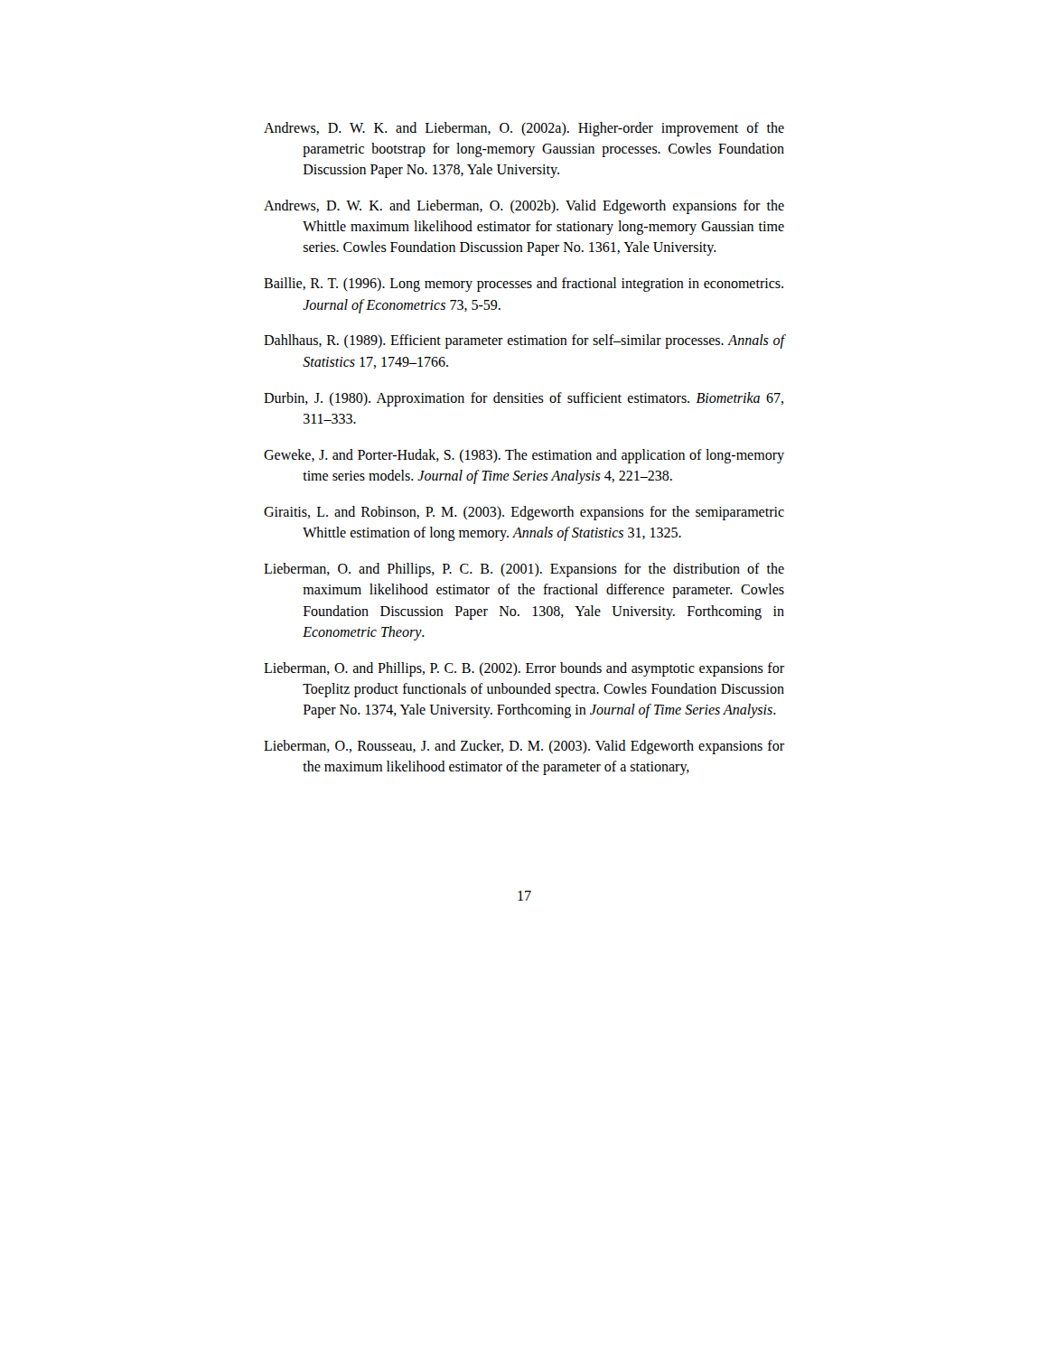Andrews, D. W. K. and Lieberman, O. (2002a). Higher-order improvement of the parametric bootstrap for long-memory Gaussian processes. Cowles Foundation Discussion Paper No. 1378, Yale University.
Andrews, D. W. K. and Lieberman, O. (2002b). Valid Edgeworth expansions for the Whittle maximum likelihood estimator for stationary long-memory Gaussian time series. Cowles Foundation Discussion Paper No. 1361, Yale University.
Baillie, R. T. (1996). Long memory processes and fractional integration in econometrics. Journal of Econometrics 73, 5-59.
Dahlhaus, R. (1989). Efficient parameter estimation for self–similar processes. Annals of Statistics 17, 1749–1766.
Durbin, J. (1980). Approximation for densities of sufficient estimators. Biometrika 67, 311–333.
Geweke, J. and Porter-Hudak, S. (1983). The estimation and application of long-memory time series models. Journal of Time Series Analysis 4, 221–238.
Giraitis, L. and Robinson, P. M. (2003). Edgeworth expansions for the semiparametric Whittle estimation of long memory. Annals of Statistics 31, 1325.
Lieberman, O. and Phillips, P. C. B. (2001). Expansions for the distribution of the maximum likelihood estimator of the fractional difference parameter. Cowles Foundation Discussion Paper No. 1308, Yale University. Forthcoming in Econometric Theory.
Lieberman, O. and Phillips, P. C. B. (2002). Error bounds and asymptotic expansions for Toeplitz product functionals of unbounded spectra. Cowles Foundation Discussion Paper No. 1374, Yale University. Forthcoming in Journal of Time Series Analysis.
Lieberman, O., Rousseau, J. and Zucker, D. M. (2003). Valid Edgeworth expansions for the maximum likelihood estimator of the parameter of a stationary,
17